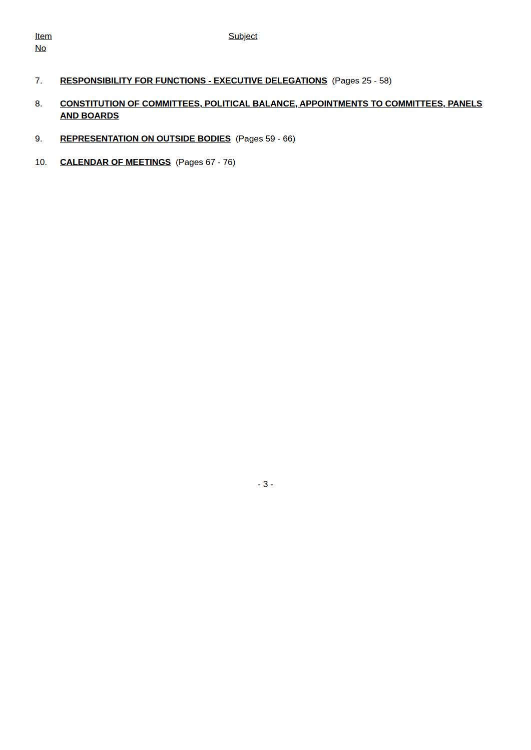Item
No
Subject
7.
RESPONSIBILITY FOR FUNCTIONS - EXECUTIVE DELEGATIONS (Pages 25 - 58)
8.
CONSTITUTION OF COMMITTEES, POLITICAL BALANCE, APPOINTMENTS TO COMMITTEES, PANELS AND BOARDS
9.
REPRESENTATION ON OUTSIDE BODIES (Pages 59 - 66)
10.
CALENDAR OF MEETINGS (Pages 67 - 76)
- 3 -